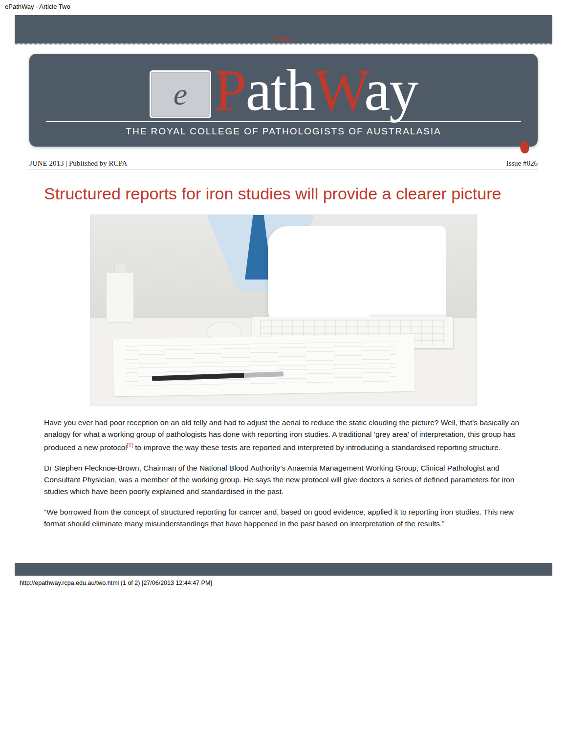ePathWay - Article Two
index
e
Path Way
THE ROYAL COLLEGE OF PATHOLOGISTS OF AUSTRALASIA
JUNE 2013 | Published by RCPA
Issue #026
Structured reports for iron studies will provide a clearer picture
Have you ever had poor reception on an old telly and had to adjust the aerial to reduce the static clouding the picture? Well, that’s basically an analogy for what a working group of pathologists has done with reporting iron studies. A traditional ‘grey area’ of interpretation, this group has produced a new protocol[1] to improve the way these tests are reported and interpreted by introducing a standardised reporting structure.
Dr Stephen Flecknoe-Brown, Chairman of the National Blood Authority’s Anaemia Management Working Group, Clinical Pathologist and Consultant Physician, was a member of the working group. He says the new protocol will give doctors a series of defined parameters for iron studies which have been poorly explained and standardised in the past.
“We borrowed from the concept of structured reporting for cancer and, based on good evidence, applied it to reporting iron studies. This new format should eliminate many misunderstandings that have happened in the past based on interpretation of the results.”
http://epathway.rcpa.edu.au/two.html (1 of 2) [27/06/2013 12:44:47 PM]